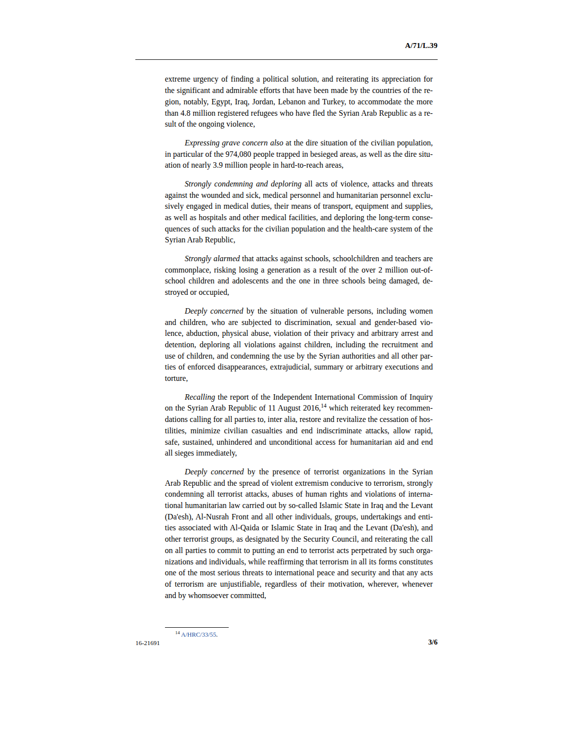A/71/L.39
extreme urgency of finding a political solution, and reiterating its appreciation for the significant and admirable efforts that have been made by the countries of the region, notably, Egypt, Iraq, Jordan, Lebanon and Turkey, to accommodate the more than 4.8 million registered refugees who have fled the Syrian Arab Republic as a result of the ongoing violence,
Expressing grave concern also at the dire situation of the civilian population, in particular of the 974,080 people trapped in besieged areas, as well as the dire situation of nearly 3.9 million people in hard-to-reach areas,
Strongly condemning and deploring all acts of violence, attacks and threats against the wounded and sick, medical personnel and humanitarian personnel exclusively engaged in medical duties, their means of transport, equipment and supplies, as well as hospitals and other medical facilities, and deploring the long-term consequences of such attacks for the civilian population and the health-care system of the Syrian Arab Republic,
Strongly alarmed that attacks against schools, schoolchildren and teachers are commonplace, risking losing a generation as a result of the over 2 million out-of-school children and adolescents and the one in three schools being damaged, destroyed or occupied,
Deeply concerned by the situation of vulnerable persons, including women and children, who are subjected to discrimination, sexual and gender-based violence, abduction, physical abuse, violation of their privacy and arbitrary arrest and detention, deploring all violations against children, including the recruitment and use of children, and condemning the use by the Syrian authorities and all other parties of enforced disappearances, extrajudicial, summary or arbitrary executions and torture,
Recalling the report of the Independent International Commission of Inquiry on the Syrian Arab Republic of 11 August 2016,14 which reiterated key recommendations calling for all parties to, inter alia, restore and revitalize the cessation of hostilities, minimize civilian casualties and end indiscriminate attacks, allow rapid, safe, sustained, unhindered and unconditional access for humanitarian aid and end all sieges immediately,
Deeply concerned by the presence of terrorist organizations in the Syrian Arab Republic and the spread of violent extremism conducive to terrorism, strongly condemning all terrorist attacks, abuses of human rights and violations of international humanitarian law carried out by so-called Islamic State in Iraq and the Levant (Da'esh), Al-Nusrah Front and all other individuals, groups, undertakings and entities associated with Al-Qaida or Islamic State in Iraq and the Levant (Da'esh), and other terrorist groups, as designated by the Security Council, and reiterating the call on all parties to commit to putting an end to terrorist acts perpetrated by such organizations and individuals, while reaffirming that terrorism in all its forms constitutes one of the most serious threats to international peace and security and that any acts of terrorism are unjustifiable, regardless of their motivation, wherever, whenever and by whomsoever committed,
14 A/HRC/33/55.
16-21691
3/6